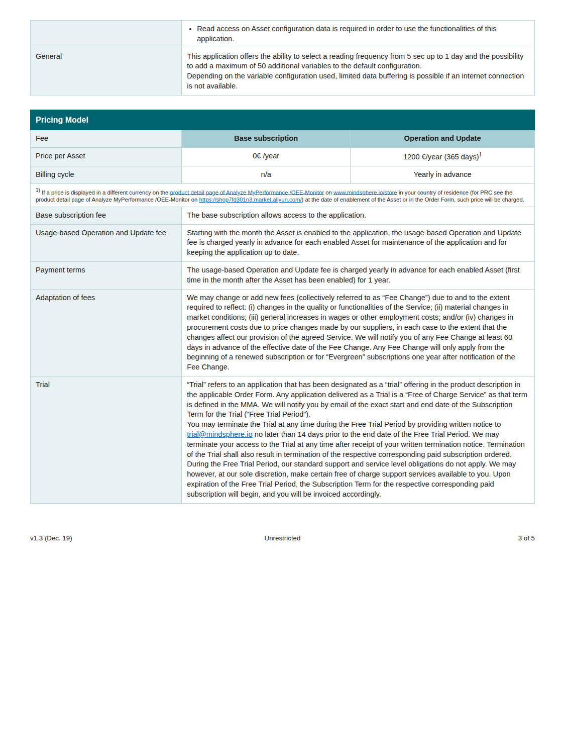| | Read access on Asset configuration data is required in order to use the functionalities of this application. |
| General | This application offers the ability to select a reading frequency from 5 sec up to 1 day and the possibility to add a maximum of 50 additional variables to the default configuration. Depending on the variable configuration used, limited data buffering is possible if an internet connection is not available. |
| Pricing Model |
| Fee | Base subscription | Operation and Update |
| Price per Asset | 0€ /year | 1200 €/year (365 days) 1 |
| Billing cycle | n/a | Yearly in advance |
| 1) If a price is displayed in a different currency on the product detail page of Analyze MyPerformance /OEE-Monitor on www.mindsphere.io/store in your country of residence (for PRC see the product detail page of Analyze MyPerformance /OEE-Monitor on https://shop7fd301n3.market.aliyun.com/ ) at the date of enablement of the Asset or in the Order Form, such price will be charged. |
| Base subscription fee | The base subscription allows access to the application. |
| Usage-based Operation and Update fee | Starting with the month the Asset is enabled to the application, the usage-based Operation and Update fee is charged yearly in advance for each enabled Asset for maintenance of the application and for keeping the application up to date. |
| Payment terms | The usage-based Operation and Update fee is charged yearly in advance for each enabled Asset (first time in the month after the Asset has been enabled) for 1 year. |
| Adaptation of fees | We may change or add new fees (collectively referred to as “Fee Change”) due to and to the extent required to reflect: (i) changes in the quality or functionalities of the Service; (ii) material changes in market conditions; (iii) general increases in wages or other employment costs; and/or (iv) changes in procurement costs due to price changes made by our suppliers, in each case to the extent that the changes affect our provision of the agreed Service. We will notify you of any Fee Change at least 60 days in advance of the effective date of the Fee Change. Any Fee Change will only apply from the beginning of a renewed subscription or for “Evergreen” subscriptions one year after notification of the Fee Change. |
| Trial | “Trial” refers to an application that has been designated as a “trial” offering in the product description in the applicable Order Form. Any application delivered as a Trial is a “Free of Charge Service” as that term is defined in the MMA. We will notify you by email of the exact start and end date of the Subscription Term for the Trial (“Free Trial Period”). You may terminate the Trial at any time during the Free Trial Period by providing written notice to trial@mindsphere.io no later than 14 days prior to the end date of the Free Trial Period. We may terminate your access to the Trial at any time after receipt of your written termination notice. Termination of the Trial shall also result in termination of the respective corresponding paid subscription ordered. During the Free Trial Period, our standard support and service level obligations do not apply. We may however, at our sole discretion, make certain free of charge support services available to you. Upon expiration of the Free Trial Period, the Subscription Term for the respective corresponding paid subscription will begin, and you will be invoiced accordingly. |
v1.3 (Dec. 19) Unrestricted 3 of 5